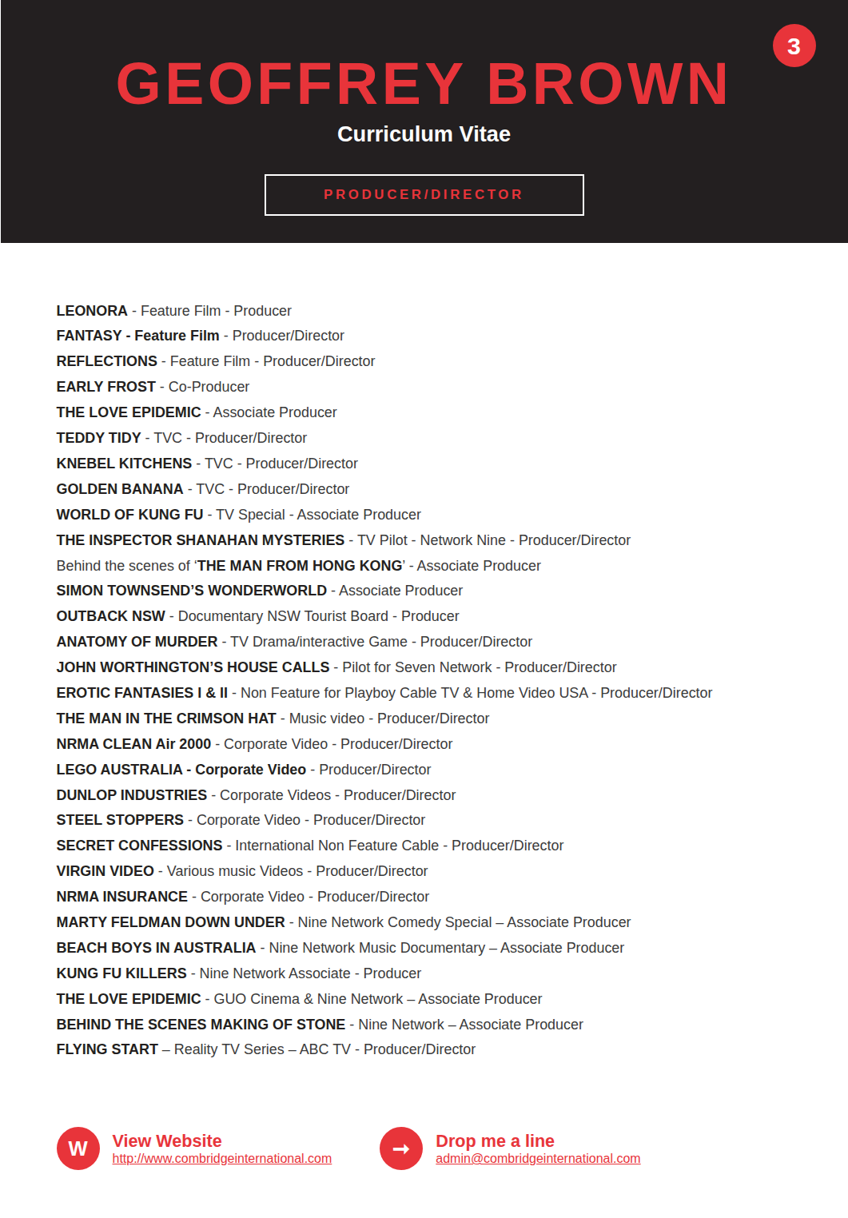3
GEOFFREY BROWN
Curriculum Vitae
PRODUCER/DIRECTOR
LEONORA - Feature Film - Producer
FANTASY - Feature Film - Producer/Director
REFLECTIONS - Feature Film - Producer/Director
EARLY FROST - Co-Producer
THE LOVE EPIDEMIC - Associate Producer
TEDDY TIDY - TVC - Producer/Director
KNEBEL KITCHENS - TVC - Producer/Director
GOLDEN BANANA - TVC - Producer/Director
WORLD OF KUNG FU - TV Special - Associate Producer
THE INSPECTOR SHANAHAN MYSTERIES - TV Pilot - Network Nine - Producer/Director
Behind the scenes of ‘THE MAN FROM HONG KONG’ - Associate Producer
SIMON TOWNSEND’S WONDERWORLD - Associate Producer
OUTBACK NSW - Documentary NSW Tourist Board - Producer
ANATOMY OF MURDER - TV Drama/interactive Game - Producer/Director
JOHN WORTHINGTON’S HOUSE CALLS - Pilot for Seven Network - Producer/Director
EROTIC FANTASIES I & II - Non Feature for Playboy Cable TV & Home Video USA - Producer/Director
THE MAN IN THE CRIMSON HAT - Music video - Producer/Director
NRMA CLEAN Air 2000 - Corporate Video - Producer/Director
LEGO AUSTRALIA - Corporate Video - Producer/Director
DUNLOP INDUSTRIES - Corporate Videos - Producer/Director
STEEL STOPPERS - Corporate Video - Producer/Director
SECRET CONFESSIONS - International Non Feature Cable - Producer/Director
VIRGIN VIDEO - Various music Videos - Producer/Director
NRMA INSURANCE - Corporate Video - Producer/Director
MARTY FELDMAN DOWN UNDER - Nine Network Comedy Special – Associate Producer
BEACH BOYS IN AUSTRALIA - Nine Network Music Documentary – Associate Producer
KUNG FU KILLERS - Nine Network Associate - Producer
THE LOVE EPIDEMIC - GUO Cinema & Nine Network – Associate Producer
BEHIND THE SCENES MAKING OF STONE - Nine Network – Associate Producer
FLYING START – Reality TV Series – ABC TV - Producer/Director
W
View Website http://www.combridgeinternational.com
➞
Drop me a line admin@combridgeinternational.com